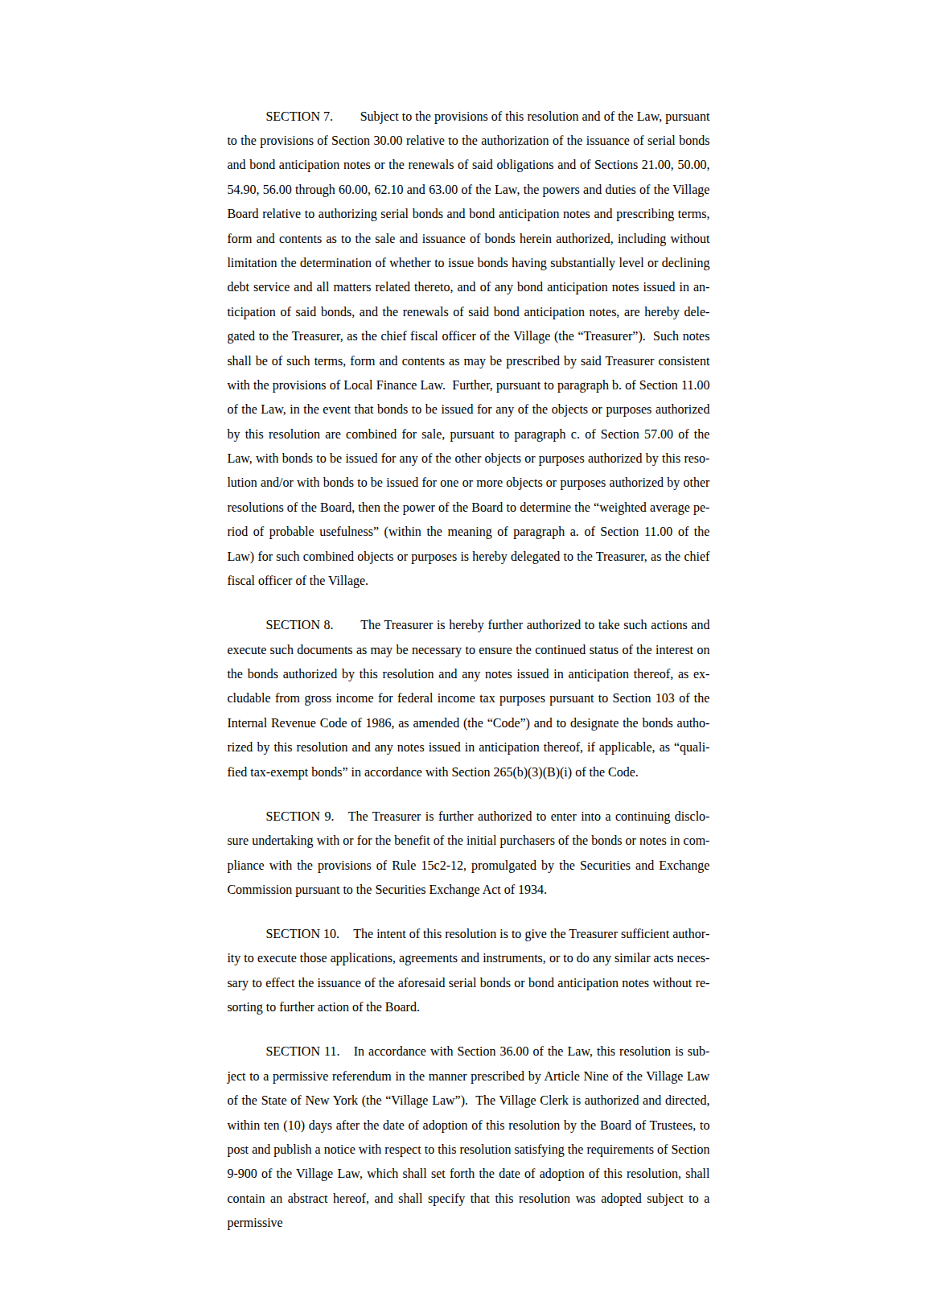SECTION 7. Subject to the provisions of this resolution and of the Law, pursuant to the provisions of Section 30.00 relative to the authorization of the issuance of serial bonds and bond anticipation notes or the renewals of said obligations and of Sections 21.00, 50.00, 54.90, 56.00 through 60.00, 62.10 and 63.00 of the Law, the powers and duties of the Village Board relative to authorizing serial bonds and bond anticipation notes and prescribing terms, form and contents as to the sale and issuance of bonds herein authorized, including without limitation the determination of whether to issue bonds having substantially level or declining debt service and all matters related thereto, and of any bond anticipation notes issued in anticipation of said bonds, and the renewals of said bond anticipation notes, are hereby delegated to the Treasurer, as the chief fiscal officer of the Village (the “Treasurer”). Such notes shall be of such terms, form and contents as may be prescribed by said Treasurer consistent with the provisions of Local Finance Law. Further, pursuant to paragraph b. of Section 11.00 of the Law, in the event that bonds to be issued for any of the objects or purposes authorized by this resolution are combined for sale, pursuant to paragraph c. of Section 57.00 of the Law, with bonds to be issued for any of the other objects or purposes authorized by this resolution and/or with bonds to be issued for one or more objects or purposes authorized by other resolutions of the Board, then the power of the Board to determine the “weighted average period of probable usefulness” (within the meaning of paragraph a. of Section 11.00 of the Law) for such combined objects or purposes is hereby delegated to the Treasurer, as the chief fiscal officer of the Village.
SECTION 8. The Treasurer is hereby further authorized to take such actions and execute such documents as may be necessary to ensure the continued status of the interest on the bonds authorized by this resolution and any notes issued in anticipation thereof, as excludable from gross income for federal income tax purposes pursuant to Section 103 of the Internal Revenue Code of 1986, as amended (the “Code”) and to designate the bonds authorized by this resolution and any notes issued in anticipation thereof, if applicable, as “qualified tax-exempt bonds” in accordance with Section 265(b)(3)(B)(i) of the Code.
SECTION 9. The Treasurer is further authorized to enter into a continuing disclosure undertaking with or for the benefit of the initial purchasers of the bonds or notes in compliance with the provisions of Rule 15c2-12, promulgated by the Securities and Exchange Commission pursuant to the Securities Exchange Act of 1934.
SECTION 10. The intent of this resolution is to give the Treasurer sufficient authority to execute those applications, agreements and instruments, or to do any similar acts necessary to effect the issuance of the aforesaid serial bonds or bond anticipation notes without resorting to further action of the Board.
SECTION 11. In accordance with Section 36.00 of the Law, this resolution is subject to a permissive referendum in the manner prescribed by Article Nine of the Village Law of the State of New York (the “Village Law”). The Village Clerk is authorized and directed, within ten (10) days after the date of adoption of this resolution by the Board of Trustees, to post and publish a notice with respect to this resolution satisfying the requirements of Section 9-900 of the Village Law, which shall set forth the date of adoption of this resolution, shall contain an abstract hereof, and shall specify that this resolution was adopted subject to a permissive